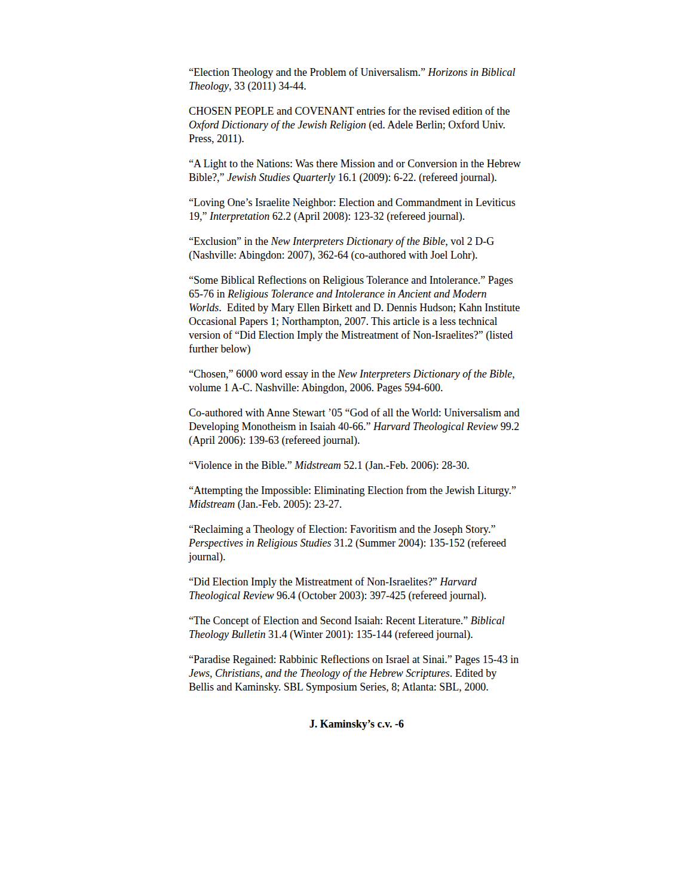“Election Theology and the Problem of Universalism.” Horizons in Biblical Theology, 33 (2011) 34-44.
CHOSEN PEOPLE and COVENANT entries for the revised edition of the Oxford Dictionary of the Jewish Religion (ed. Adele Berlin; Oxford Univ. Press, 2011).
“A Light to the Nations: Was there Mission and or Conversion in the Hebrew Bible?,” Jewish Studies Quarterly 16.1 (2009): 6-22. (refereed journal).
“Loving One’s Israelite Neighbor: Election and Commandment in Leviticus 19,” Interpretation 62.2 (April 2008): 123-32 (refereed journal).
“Exclusion” in the New Interpreters Dictionary of the Bible, vol 2 D-G (Nashville: Abingdon: 2007), 362-64 (co-authored with Joel Lohr).
“Some Biblical Reflections on Religious Tolerance and Intolerance.” Pages 65-76 in Religious Tolerance and Intolerance in Ancient and Modern Worlds. Edited by Mary Ellen Birkett and D. Dennis Hudson; Kahn Institute Occasional Papers 1; Northampton, 2007. This article is a less technical version of “Did Election Imply the Mistreatment of Non-Israelites?” (listed further below)
“Chosen,” 6000 word essay in the New Interpreters Dictionary of the Bible, volume 1 A-C. Nashville: Abingdon, 2006. Pages 594-600.
Co-authored with Anne Stewart ’05 “God of all the World: Universalism and Developing Monotheism in Isaiah 40-66.” Harvard Theological Review 99.2 (April 2006): 139-63 (refereed journal).
“Violence in the Bible.” Midstream 52.1 (Jan.-Feb. 2006): 28-30.
“Attempting the Impossible: Eliminating Election from the Jewish Liturgy.” Midstream (Jan.-Feb. 2005): 23-27.
“Reclaiming a Theology of Election: Favoritism and the Joseph Story.” Perspectives in Religious Studies 31.2 (Summer 2004): 135-152 (refereed journal).
“Did Election Imply the Mistreatment of Non-Israelites?” Harvard Theological Review 96.4 (October 2003): 397-425 (refereed journal).
“The Concept of Election and Second Isaiah: Recent Literature.” Biblical Theology Bulletin 31.4 (Winter 2001): 135-144 (refereed journal).
“Paradise Regained: Rabbinic Reflections on Israel at Sinai.” Pages 15-43 in Jews, Christians, and the Theology of the Hebrew Scriptures. Edited by Bellis and Kaminsky. SBL Symposium Series, 8; Atlanta: SBL, 2000.
J. Kaminsky’s c.v. -6